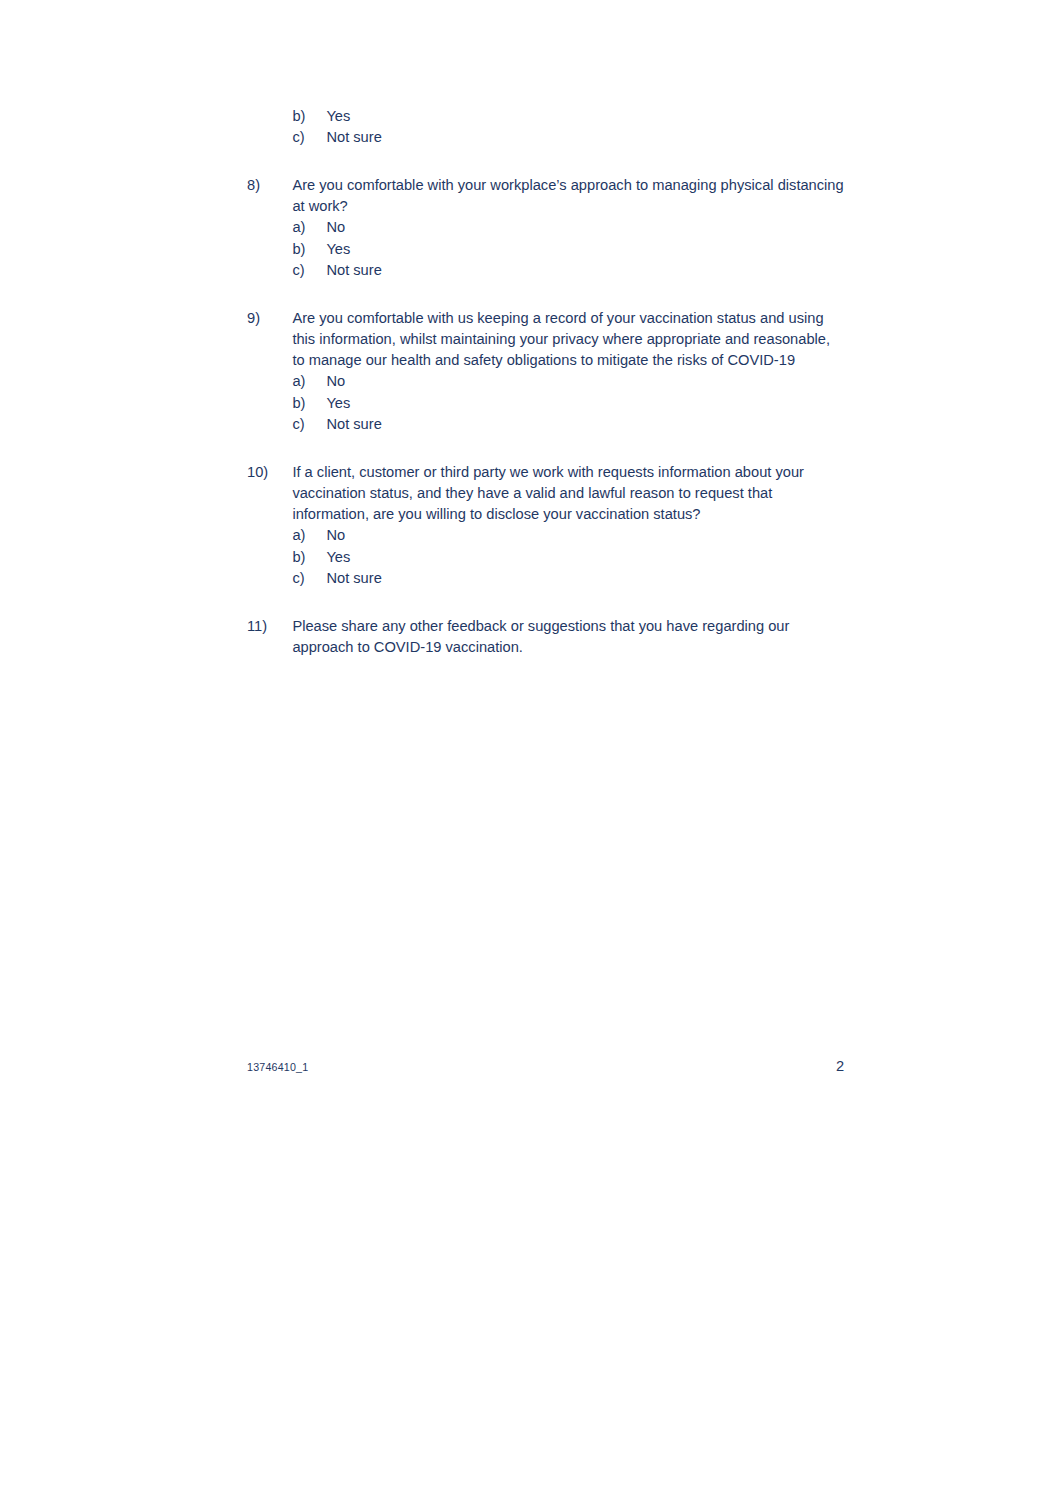Yes
Not sure
Are you comfortable with your workplace’s approach to managing physical distancing at work?
No
Yes
Not sure
Are you comfortable with us keeping a record of your vaccination status and using this information, whilst maintaining your privacy where appropriate and reasonable, to manage our health and safety obligations to mitigate the risks of COVID-19
No
Yes
Not sure
If a client, customer or third party we work with requests information about your vaccination status, and they have a valid and lawful reason to request that information, are you willing to disclose your vaccination status?
No
Yes
Not sure
Please share any other feedback or suggestions that you have regarding our approach to COVID-19 vaccination.
13746410_1 2